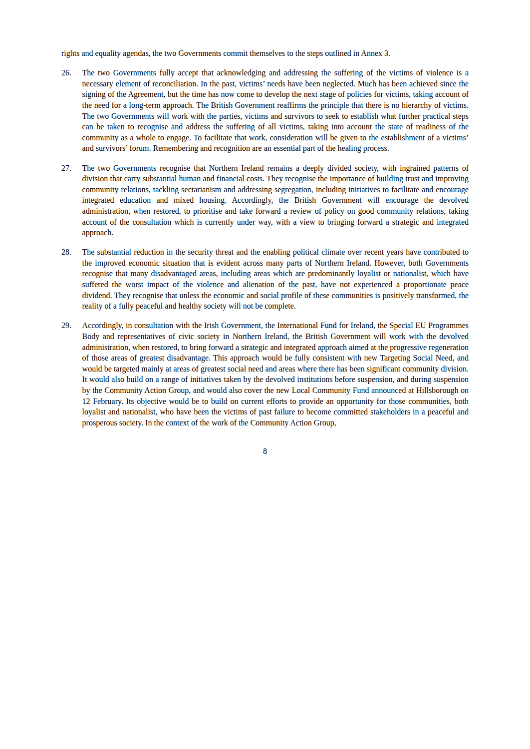rights and equality agendas, the two Governments commit themselves to the steps outlined in Annex 3.
The two Governments fully accept that acknowledging and addressing the suffering of the victims of violence is a necessary element of reconciliation. In the past, victims’ needs have been neglected. Much has been achieved since the signing of the Agreement, but the time has now come to develop the next stage of policies for victims, taking account of the need for a long-term approach. The British Government reaffirms the principle that there is no hierarchy of victims. The two Governments will work with the parties, victims and survivors to seek to establish what further practical steps can be taken to recognise and address the suffering of all victims, taking into account the state of readiness of the community as a whole to engage. To facilitate that work, consideration will be given to the establishment of a victims’ and survivors’ forum. Remembering and recognition are an essential part of the healing process.
The two Governments recognise that Northern Ireland remains a deeply divided society, with ingrained patterns of division that carry substantial human and financial costs. They recognise the importance of building trust and improving community relations, tackling sectarianism and addressing segregation, including initiatives to facilitate and encourage integrated education and mixed housing. Accordingly, the British Government will encourage the devolved administration, when restored, to prioritise and take forward a review of policy on good community relations, taking account of the consultation which is currently under way, with a view to bringing forward a strategic and integrated approach.
The substantial reduction in the security threat and the enabling political climate over recent years have contributed to the improved economic situation that is evident across many parts of Northern Ireland. However, both Governments recognise that many disadvantaged areas, including areas which are predominantly loyalist or nationalist, which have suffered the worst impact of the violence and alienation of the past, have not experienced a proportionate peace dividend. They recognise that unless the economic and social profile of these communities is positively transformed, the reality of a fully peaceful and healthy society will not be complete.
Accordingly, in consultation with the Irish Government, the International Fund for Ireland, the Special EU Programmes Body and representatives of civic society in Northern Ireland, the British Government will work with the devolved administration, when restored, to bring forward a strategic and integrated approach aimed at the progressive regeneration of those areas of greatest disadvantage. This approach would be fully consistent with new Targeting Social Need, and would be targeted mainly at areas of greatest social need and areas where there has been significant community division. It would also build on a range of initiatives taken by the devolved institutions before suspension, and during suspension by the Community Action Group, and would also cover the new Local Community Fund announced at Hillsborough on 12 February. Its objective would be to build on current efforts to provide an opportunity for those communities, both loyalist and nationalist, who have been the victims of past failure to become committed stakeholders in a peaceful and prosperous society. In the context of the work of the Community Action Group,
8